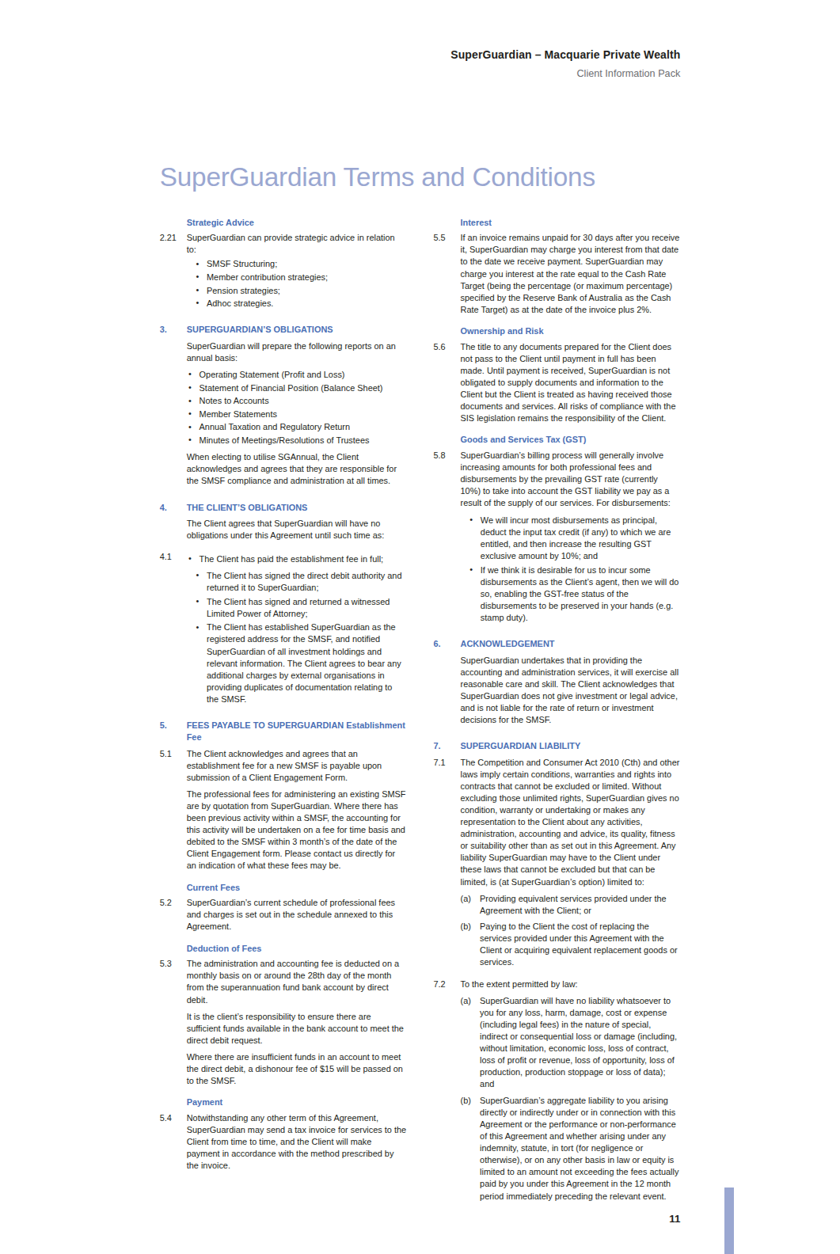SuperGuardian – Macquarie Private Wealth
Client Information Pack
SuperGuardian Terms and Conditions
Strategic Advice
2.21
SuperGuardian can provide strategic advice in relation to:
SMSF Structuring;
Member contribution strategies;
Pension strategies;
Adhoc strategies.
3. SuperGuardian’s Obligations
SuperGuardian will prepare the following reports on an annual basis:
Operating Statement (Profit and Loss)
Statement of Financial Position (Balance Sheet)
Notes to Accounts
Member Statements
Annual Taxation and Regulatory Return
Minutes of Meetings/Resolutions of Trustees
When electing to utilise SGAnnual, the Client acknowledges and agrees that they are responsible for the SMSF compliance and administration at all times.
4. The Client’s Obligations
The Client agrees that SuperGuardian will have no obligations under this Agreement until such time as:
4.1
The Client has paid the establishment fee in full;
The Client has signed the direct debit authority and returned it to SuperGuardian;
The Client has signed and returned a witnessed Limited Power of Attorney;
The Client has established SuperGuardian as the registered address for the SMSF, and notified SuperGuardian of all investment holdings and relevant information. The Client agrees to bear any additional charges by external organisations in providing duplicates of documentation relating to the SMSF.
5. Fees Payable to SuperGuardian Establishment Fee
5.1
The Client acknowledges and agrees that an establishment fee for a new SMSF is payable upon submission of a Client Engagement Form.
The professional fees for administering an existing SMSF are by quotation from SuperGuardian. Where there has been previous activity within a SMSF, the accounting for this activity will be undertaken on a fee for time basis and debited to the SMSF within 3 month’s of the date of the Client Engagement form. Please contact us directly for an indication of what these fees may be.
Current Fees
5.2
SuperGuardian’s current schedule of professional fees and charges is set out in the schedule annexed to this Agreement.
Deduction of Fees
5.3
The administration and accounting fee is deducted on a monthly basis on or around the 28th day of the month from the superannuation fund bank account by direct debit.
It is the client’s responsibility to ensure there are sufficient funds available in the bank account to meet the direct debit request.
Where there are insufficient funds in an account to meet the direct debit, a dishonour fee of $15 will be passed on to the SMSF.
Payment
5.4
Notwithstanding any other term of this Agreement, SuperGuardian may send a tax invoice for services to the Client from time to time, and the Client will make payment in accordance with the method prescribed by the invoice.
Interest
5.5
If an invoice remains unpaid for 30 days after you receive it, SuperGuardian may charge you interest from that date to the date we receive payment. SuperGuardian may charge you interest at the rate equal to the Cash Rate Target (being the percentage (or maximum percentage) specified by the Reserve Bank of Australia as the Cash Rate Target) as at the date of the invoice plus 2%.
Ownership and Risk
5.6
The title to any documents prepared for the Client does not pass to the Client until payment in full has been made. Until payment is received, SuperGuardian is not obligated to supply documents and information to the Client but the Client is treated as having received those documents and services. All risks of compliance with the SIS legislation remains the responsibility of the Client.
Goods and Services Tax (GST)
5.8
SuperGuardian’s billing process will generally involve increasing amounts for both professional fees and disbursements by the prevailing GST rate (currently 10%) to take into account the GST liability we pay as a result of the supply of our services. For disbursements:
We will incur most disbursements as principal, deduct the input tax credit (if any) to which we are entitled, and then increase the resulting GST exclusive amount by 10%; and
If we think it is desirable for us to incur some disbursements as the Client’s agent, then we will do so, enabling the GST-free status of the disbursements to be preserved in your hands (e.g. stamp duty).
6. Acknowledgement
SuperGuardian undertakes that in providing the accounting and administration services, it will exercise all reasonable care and skill. The Client acknowledges that SuperGuardian does not give investment or legal advice, and is not liable for the rate of return or investment decisions for the SMSF.
7. SuperGuardian Liability
7.1
The Competition and Consumer Act 2010 (Cth) and other laws imply certain conditions, warranties and rights into contracts that cannot be excluded or limited. Without excluding those unlimited rights, SuperGuardian gives no condition, warranty or undertaking or makes any representation to the Client about any activities, administration, accounting and advice, its quality, fitness or suitability other than as set out in this Agreement. Any liability SuperGuardian may have to the Client under these laws that cannot be excluded but that can be limited, is (at SuperGuardian’s option) limited to:
(a) Providing equivalent services provided under the Agreement with the Client; or
(b) Paying to the Client the cost of replacing the services provided under this Agreement with the Client or acquiring equivalent replacement goods or services.
7.2
To the extent permitted by law:
(a) SuperGuardian will have no liability whatsoever to you for any loss, harm, damage, cost or expense (including legal fees) in the nature of special, indirect or consequential loss or damage (including, without limitation, economic loss, loss of contract, loss of profit or revenue, loss of opportunity, loss of production, production stoppage or loss of data); and
(b) SuperGuardian’s aggregate liability to you arising directly or indirectly under or in connection with this Agreement or the performance or non-performance of this Agreement and whether arising under any indemnity, statute, in tort (for negligence or otherwise), or on any other basis in law or equity is limited to an amount not exceeding the fees actually paid by you under this Agreement in the 12 month period immediately preceding the relevant event.
11